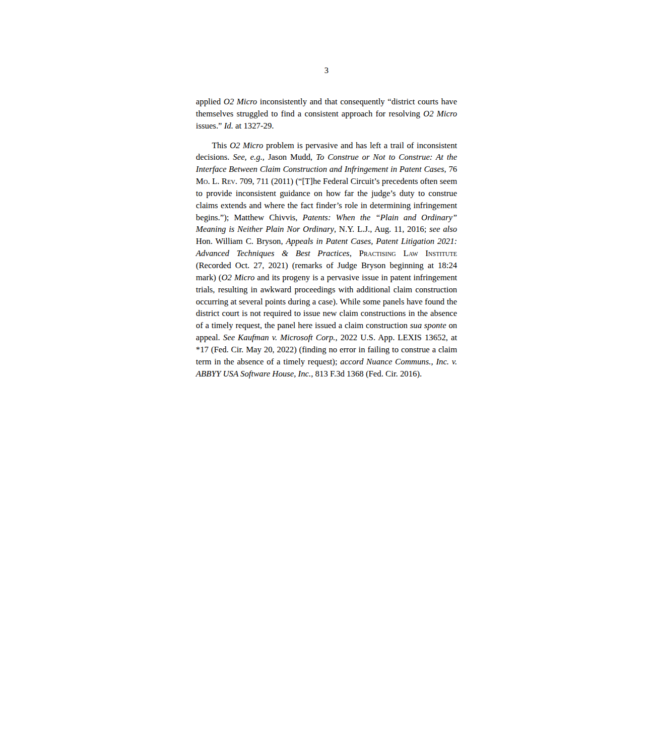3
applied O2 Micro inconsistently and that consequently “district courts have themselves struggled to find a consistent approach for resolving O2 Micro issues.” Id. at 1327-29.
This O2 Micro problem is pervasive and has left a trail of inconsistent decisions. See, e.g., Jason Mudd, To Construe or Not to Construe: At the Interface Between Claim Construction and Infringement in Patent Cases, 76 Mo. L. Rev. 709, 711 (2011) (“[T]he Federal Circuit’s precedents often seem to provide inconsistent guidance on how far the judge’s duty to construe claims extends and where the fact finder’s role in determining infringement begins.”); Matthew Chivvis, Patents: When the “Plain and Ordinary” Meaning is Neither Plain Nor Ordinary, N.Y. L.J., Aug. 11, 2016; see also Hon. William C. Bryson, Appeals in Patent Cases, Patent Litigation 2021: Advanced Techniques & Best Practices, Practising Law Institute (Recorded Oct. 27, 2021) (remarks of Judge Bryson beginning at 18:24 mark) (O2 Micro and its progeny is a pervasive issue in patent infringement trials, resulting in awkward proceedings with additional claim construction occurring at several points during a case). While some panels have found the district court is not required to issue new claim constructions in the absence of a timely request, the panel here issued a claim construction sua sponte on appeal. See Kaufman v. Microsoft Corp., 2022 U.S. App. LEXIS 13652, at *17 (Fed. Cir. May 20, 2022) (finding no error in failing to construe a claim term in the absence of a timely request); accord Nuance Communs., Inc. v. ABBYY USA Software House, Inc., 813 F.3d 1368 (Fed. Cir. 2016).